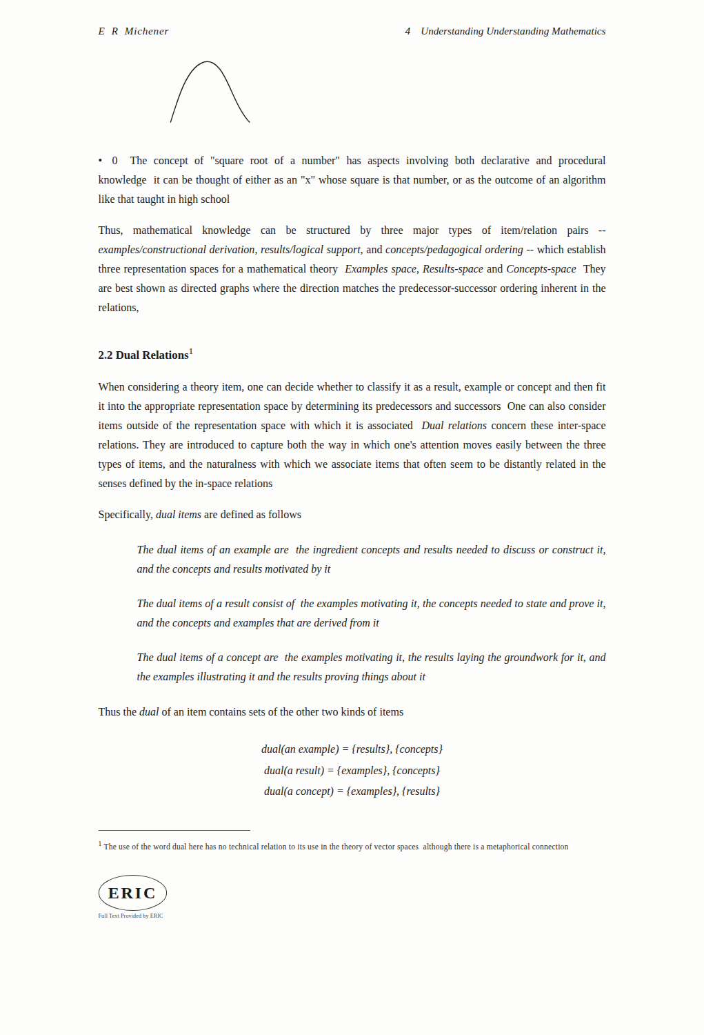E R Michener 4 Understanding Understanding Mathematics
• 0 The concept of "square root of a number" has aspects involving both declarative and procedural knowledge it can be thought of either as an "x" whose square is that number, or as the outcome of an algorithm like that taught in high school
Thus, mathematical knowledge can be structured by three major types of item/relation pairs -- examples/constructional derivation, results/logical support, and concepts/pedagogical ordering -- which establish three representation spaces for a mathematical theory Examples space, Results-space and Concepts-space They are best shown as directed graphs where the direction matches the predecessor-successor ordering inherent in the relations,
2.2 Dual Relations1
When considering a theory item, one can decide whether to classify it as a result, example or concept and then fit it into the appropriate representation space by determining its predecessors and successors One can also consider items outside of the representation space with which it is associated Dual relations concern these inter-space relations. They are introduced to capture both the way in which one's attention moves easily between the three types of items, and the naturalness with which we associate items that often seem to be distantly related in the senses defined by the in-space relations
Specifically, dual items are defined as follows
The dual items of an example are the ingredient concepts and results needed to discuss or construct it, and the concepts and results motivated by it
The dual items of a result consist of the examples motivating it, the concepts needed to state and prove it, and the concepts and examples that are derived from it
The dual items of a concept are the examples motivating it, the results laying the groundwork for it, and the examples illustrating it and the results proving things about it
Thus the dual of an item contains sets of the other two kinds of items
dual(an example) = {results}, {concepts} dual(a result) = {examples}, {concepts} dual(a concept) = {examples}, {results}
1The use of the word dual here has no technical relation to its use in the theory of vector spaces although there is a metaphorical connection
ERIC Full Text Provided by ERIC